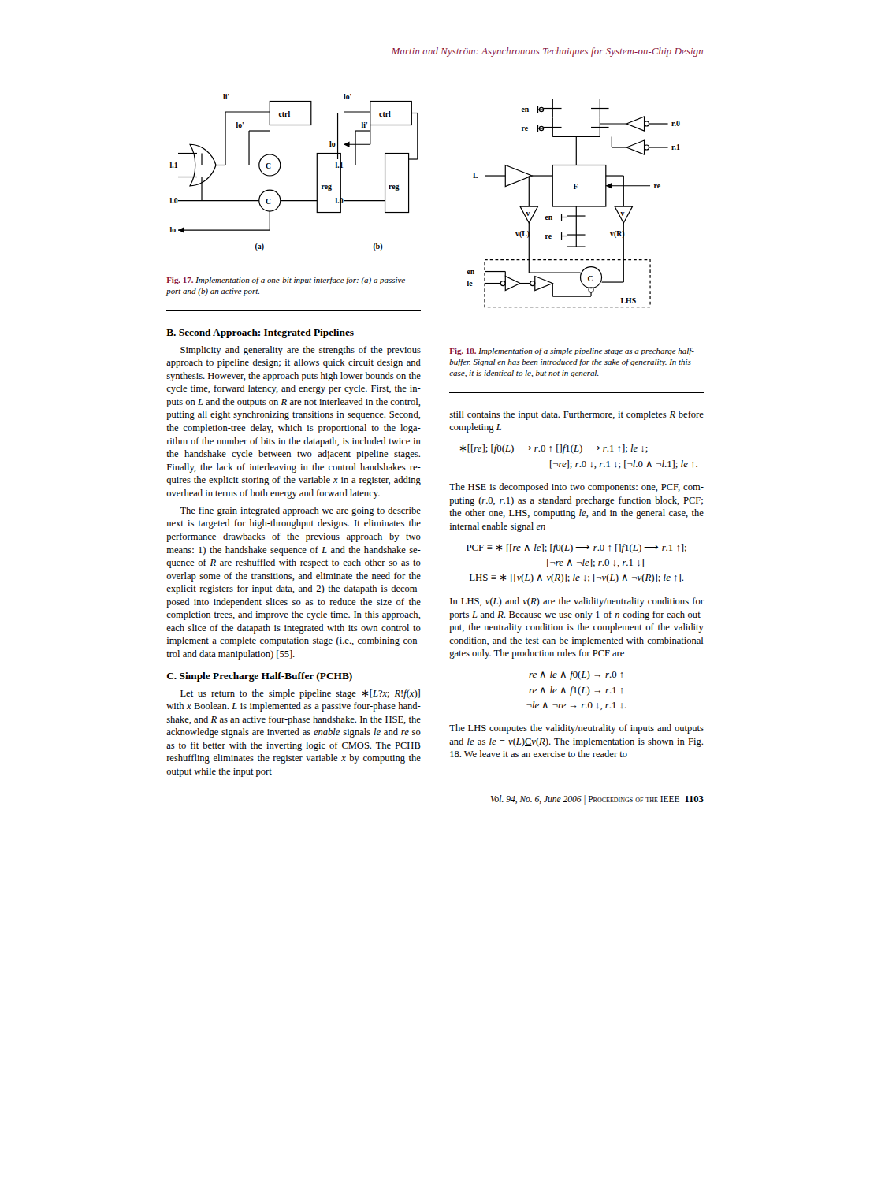Martin and Nyström: Asynchronous Techniques for System-on-Chip Design
li' lo' ctrl l.1 l.0 C C reg lo (a) lo' li' ctrl lo l.1 l.0 reg (b)
Fig. 17. Implementation of a one-bit input interface for: (a) a passive port and (b) an active port.
B. Second Approach: Integrated Pipelines
Simplicity and generality are the strengths of the previous approach to pipeline design; it allows quick circuit design and synthesis. However, the approach puts high lower bounds on the cycle time, forward latency, and energy per cycle. First, the inputs on L and the outputs on R are not interleaved in the control, putting all eight synchronizing transitions in sequence. Second, the completion-tree delay, which is proportional to the logarithm of the number of bits in the datapath, is included twice in the handshake cycle between two adjacent pipeline stages. Finally, the lack of interleaving in the control handshakes requires the explicit storing of the variable x in a register, adding overhead in terms of both energy and forward latency.
The fine-grain integrated approach we are going to describe next is targeted for high-throughput designs. It eliminates the performance drawbacks of the previous approach by two means: 1) the handshake sequence of L and the handshake sequence of R are reshuffled with respect to each other so as to overlap some of the transitions, and eliminate the need for the explicit registers for input data, and 2) the datapath is decomposed into independent slices so as to reduce the size of the completion trees, and improve the cycle time. In this approach, each slice of the datapath is integrated with its own control to implement a complete computation stage (i.e., combining control and data manipulation) [55].
C. Simple Precharge Half-Buffer (PCHB)
Let us return to the simple pipeline stage ∗[L?x; R!f(x)] with x Boolean. L is implemented as a passive four-phase handshake, and R as an active four-phase handshake. In the HSE, the acknowledge signals are inverted as enable signals le and re so as to fit better with the inverting logic of CMOS. The PCHB reshuffling eliminates the register variable x by computing the output while the input port
en re r.0 r.1 L F re en re v v v(L) v(R) en le C LHS
Fig. 18. Implementation of a simple pipeline stage as a precharge half-buffer. Signal en has been introduced for the sake of generality. In this case, it is identical to le, but not in general.
still contains the input data. Furthermore, it completes R before completing L
∗[[re]; [f0(L) ⟶ r.0 ↑ []f1(L) ⟶ r.1 ↑]; le ↓;
[¬re]; r.0 ↓, r.1 ↓; [¬l.0 ∧ ¬l.1]; le ↑.
The HSE is decomposed into two components: one, PCF, computing (r.0, r.1) as a standard precharge function block, PCF; the other one, LHS, computing le, and in the general case, the internal enable signal en
PCF ≡ ∗ [[re ∧ le]; [f0(L) ⟶ r.0 ↑ []f1(L) ⟶ r.1 ↑]; [¬re ∧ ¬le]; r.0 ↓, r.1 ↓] LHS ≡ ∗ [[v(L) ∧ v(R)]; le ↓; [¬v(L) ∧ ¬v(R)]; le ↑].
In LHS, v(L) and v(R) are the validity/neutrality conditions for ports L and R. Because we use only 1-of-n coding for each output, the neutrality condition is the complement of the validity condition, and the test can be implemented with combinational gates only. The production rules for PCF are
re ∧ le ∧ f0(L) → r.0 ↑ re ∧ le ∧ f1(L) → r.1 ↑ ¬le ∧ ¬re → r.0 ↓, r.1 ↓.
The LHS computes the validity/neutrality of inputs and outputs and le as le = v(L)Cv(R). The implementation is shown in Fig. 18. We leave it as an exercise to the reader to
Vol. 94, No. 6, June 2006 | Proceedings of the IEEE 1103